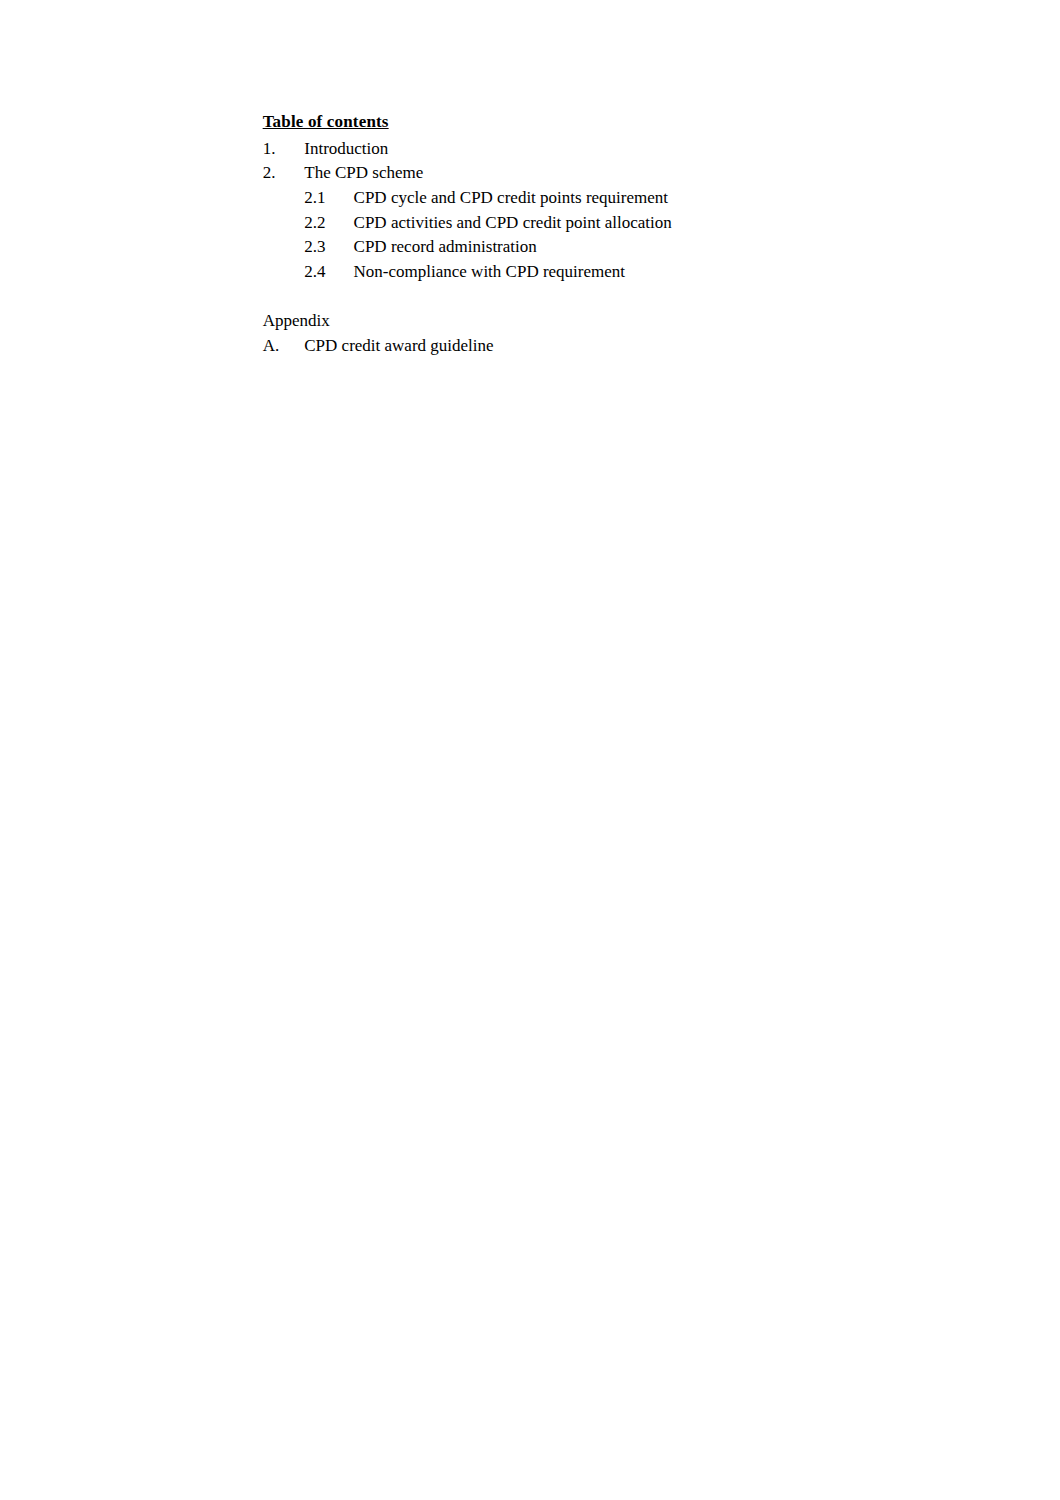Table of contents
1. Introduction
2. The CPD scheme
2.1 CPD cycle and CPD credit points requirement
2.2 CPD activities and CPD credit point allocation
2.3 CPD record administration
2.4 Non-compliance with CPD requirement
Appendix
A. CPD credit award guideline